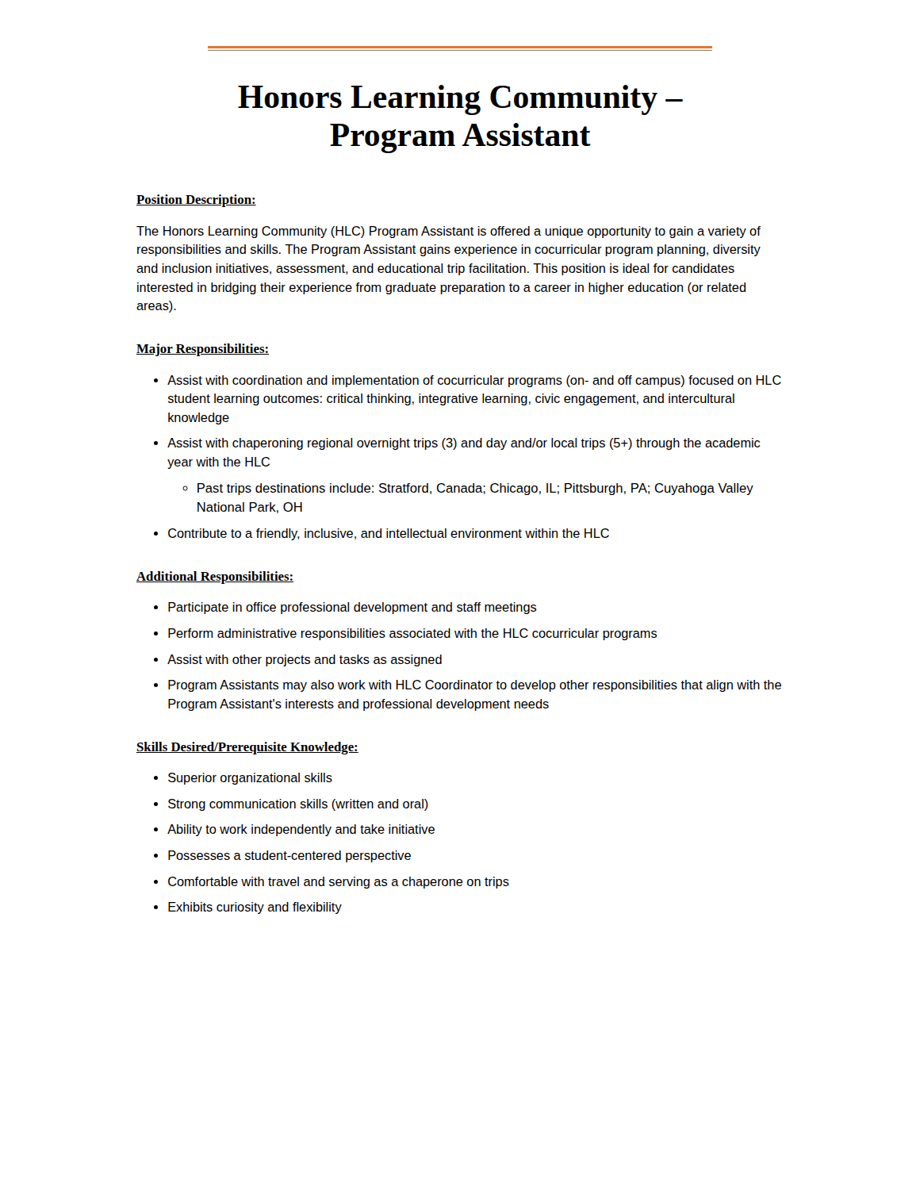Honors Learning Community –
Program Assistant
Position Description:
The Honors Learning Community (HLC) Program Assistant is offered a unique opportunity to gain a variety of responsibilities and skills. The Program Assistant gains experience in cocurricular program planning, diversity and inclusion initiatives, assessment, and educational trip facilitation. This position is ideal for candidates interested in bridging their experience from graduate preparation to a career in higher education (or related areas).
Major Responsibilities:
Assist with coordination and implementation of cocurricular programs (on- and off campus) focused on HLC student learning outcomes: critical thinking, integrative learning, civic engagement, and intercultural knowledge
Assist with chaperoning regional overnight trips (3) and day and/or local trips (5+) through the academic year with the HLC
Past trips destinations include: Stratford, Canada; Chicago, IL; Pittsburgh, PA; Cuyahoga Valley National Park, OH
Contribute to a friendly, inclusive, and intellectual environment within the HLC
Additional Responsibilities:
Participate in office professional development and staff meetings
Perform administrative responsibilities associated with the HLC cocurricular programs
Assist with other projects and tasks as assigned
Program Assistants may also work with HLC Coordinator to develop other responsibilities that align with the Program Assistant's interests and professional development needs
Skills Desired/Prerequisite Knowledge:
Superior organizational skills
Strong communication skills (written and oral)
Ability to work independently and take initiative
Possesses a student-centered perspective
Comfortable with travel and serving as a chaperone on trips
Exhibits curiosity and flexibility